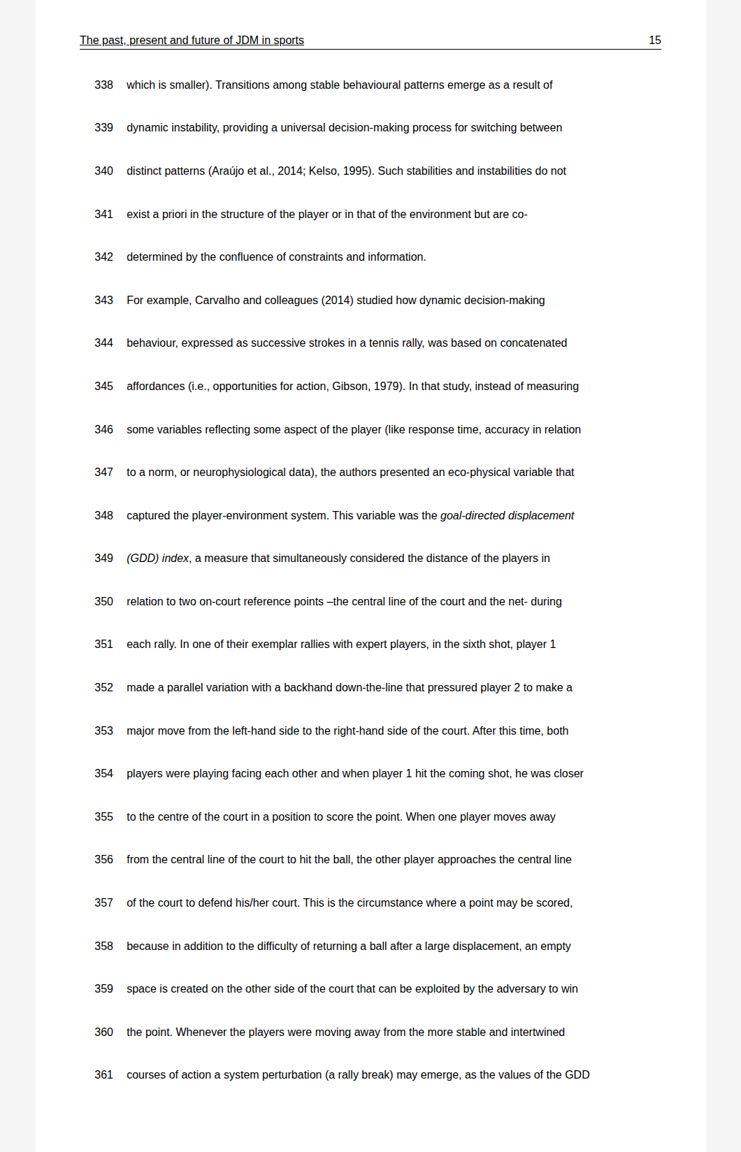The past, present and future of JDM in sports 15
which is smaller). Transitions among stable behavioural patterns emerge as a result of
dynamic instability, providing a universal decision-making process for switching between
distinct patterns (Araújo et al., 2014; Kelso, 1995). Such stabilities and instabilities do not
exist a priori in the structure of the player or in that of the environment but are co-
determined by the confluence of constraints and information.
For example, Carvalho and colleagues (2014) studied how dynamic decision-making
behaviour, expressed as successive strokes in a tennis rally, was based on concatenated
affordances (i.e., opportunities for action, Gibson, 1979). In that study, instead of measuring
some variables reflecting some aspect of the player (like response time, accuracy in relation
to a norm, or neurophysiological data), the authors presented an eco-physical variable that
captured the player-environment system. This variable was the goal-directed displacement
(GDD) index, a measure that simultaneously considered the distance of the players in
relation to two on-court reference points –the central line of the court and the net- during
each rally. In one of their exemplar rallies with expert players, in the sixth shot, player 1
made a parallel variation with a backhand down-the-line that pressured player 2 to make a
major move from the left-hand side to the right-hand side of the court. After this time, both
players were playing facing each other and when player 1 hit the coming shot, he was closer
to the centre of the court in a position to score the point. When one player moves away
from the central line of the court to hit the ball, the other player approaches the central line
of the court to defend his/her court. This is the circumstance where a point may be scored,
because in addition to the difficulty of returning a ball after a large displacement, an empty
space is created on the other side of the court that can be exploited by the adversary to win
the point. Whenever the players were moving away from the more stable and intertwined
courses of action a system perturbation (a rally break) may emerge, as the values of the GDD